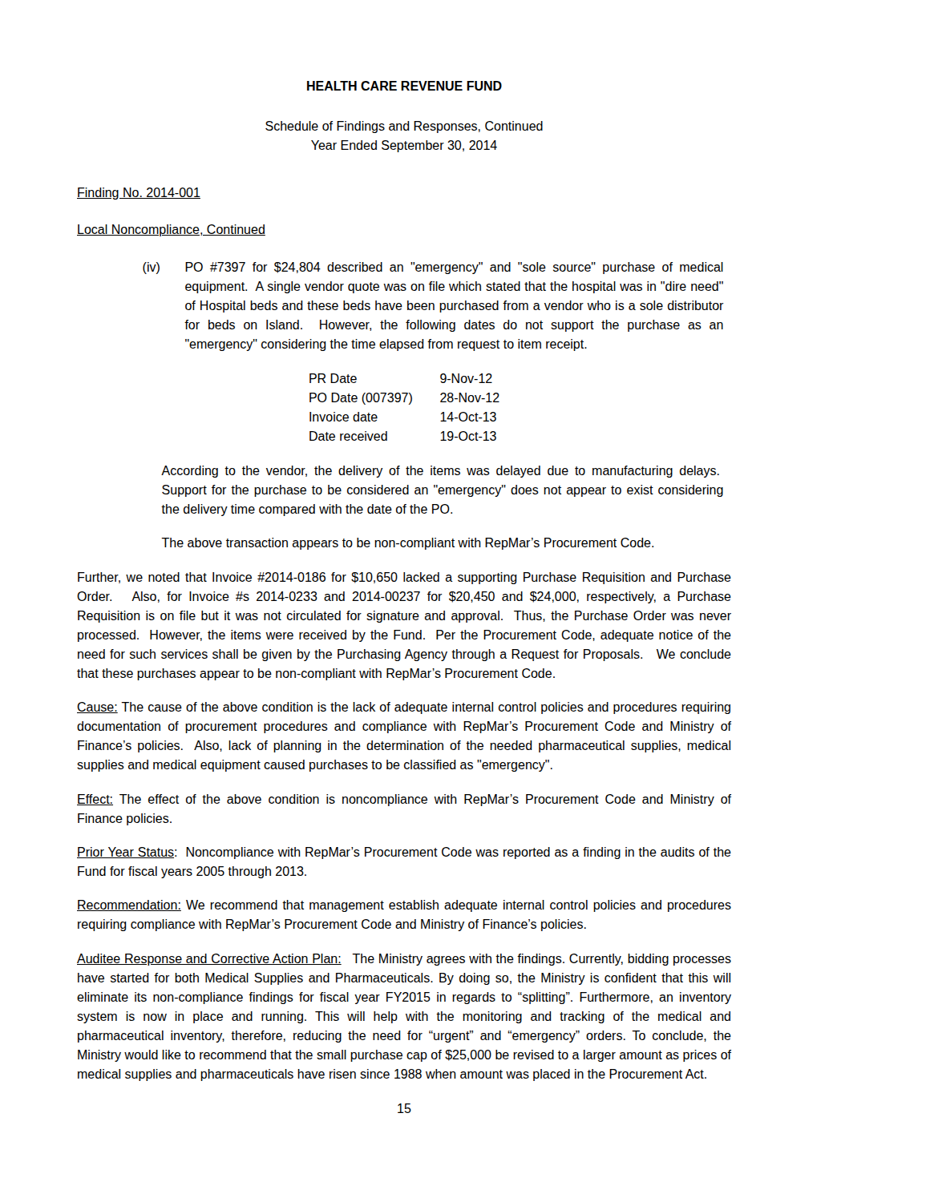HEALTH CARE REVENUE FUND
Schedule of Findings and Responses, Continued
Year Ended September 30, 2014
Finding No. 2014-001
Local Noncompliance, Continued
(iv)
PO #7397 for $24,804 described an "emergency" and "sole source" purchase of medical equipment. A single vendor quote was on file which stated that the hospital was in "dire need" of Hospital beds and these beds have been purchased from a vendor who is a sole distributor for beds on Island. However, the following dates do not support the purchase as an "emergency" considering the time elapsed from request to item receipt.
| PR Date | 9-Nov-12 |
| PO Date (007397) | 28-Nov-12 |
| Invoice date | 14-Oct-13 |
| Date received | 19-Oct-13 |
According to the vendor, the delivery of the items was delayed due to manufacturing delays. Support for the purchase to be considered an "emergency" does not appear to exist considering the delivery time compared with the date of the PO.
The above transaction appears to be non-compliant with RepMar’s Procurement Code.
Further, we noted that Invoice #2014-0186 for $10,650 lacked a supporting Purchase Requisition and Purchase Order. Also, for Invoice #s 2014-0233 and 2014-00237 for $20,450 and $24,000, respectively, a Purchase Requisition is on file but it was not circulated for signature and approval. Thus, the Purchase Order was never processed. However, the items were received by the Fund. Per the Procurement Code, adequate notice of the need for such services shall be given by the Purchasing Agency through a Request for Proposals. We conclude that these purchases appear to be non-compliant with RepMar’s Procurement Code.
Cause: The cause of the above condition is the lack of adequate internal control policies and procedures requiring documentation of procurement procedures and compliance with RepMar’s Procurement Code and Ministry of Finance’s policies. Also, lack of planning in the determination of the needed pharmaceutical supplies, medical supplies and medical equipment caused purchases to be classified as "emergency".
Effect: The effect of the above condition is noncompliance with RepMar’s Procurement Code and Ministry of Finance policies.
Prior Year Status: Noncompliance with RepMar’s Procurement Code was reported as a finding in the audits of the Fund for fiscal years 2005 through 2013.
Recommendation: We recommend that management establish adequate internal control policies and procedures requiring compliance with RepMar’s Procurement Code and Ministry of Finance’s policies.
Auditee Response and Corrective Action Plan: The Ministry agrees with the findings. Currently, bidding processes have started for both Medical Supplies and Pharmaceuticals. By doing so, the Ministry is confident that this will eliminate its non-compliance findings for fiscal year FY2015 in regards to “splitting”. Furthermore, an inventory system is now in place and running. This will help with the monitoring and tracking of the medical and pharmaceutical inventory, therefore, reducing the need for “urgent” and “emergency” orders. To conclude, the Ministry would like to recommend that the small purchase cap of $25,000 be revised to a larger amount as prices of medical supplies and pharmaceuticals have risen since 1988 when amount was placed in the Procurement Act.
15